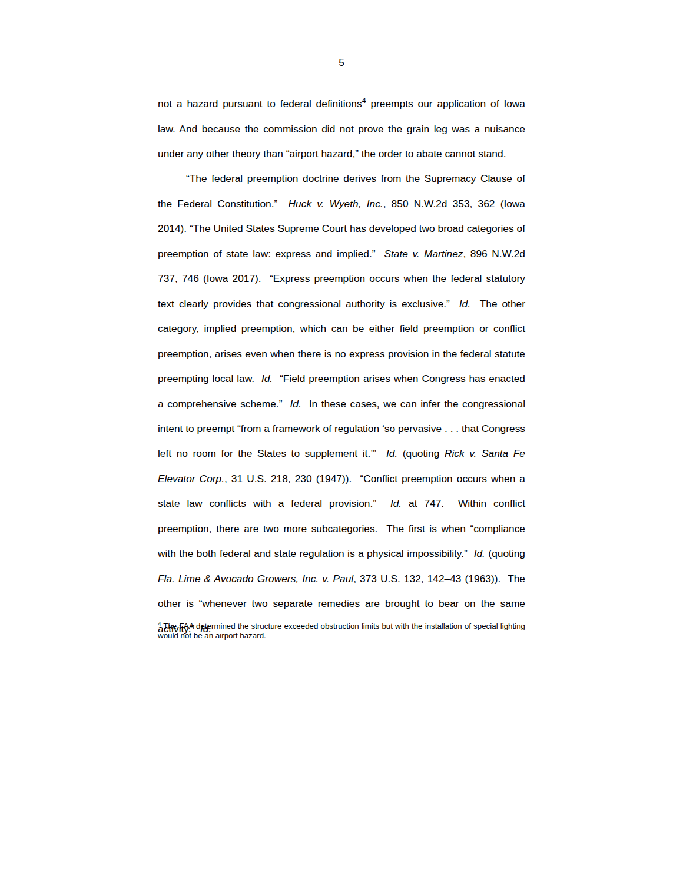5
not a hazard pursuant to federal definitions4 preempts our application of Iowa law. And because the commission did not prove the grain leg was a nuisance under any other theory than “airport hazard,” the order to abate cannot stand.
“The federal preemption doctrine derives from the Supremacy Clause of the Federal Constitution.” Huck v. Wyeth, Inc., 850 N.W.2d 353, 362 (Iowa 2014). “The United States Supreme Court has developed two broad categories of preemption of state law: express and implied.” State v. Martinez, 896 N.W.2d 737, 746 (Iowa 2017). “Express preemption occurs when the federal statutory text clearly provides that congressional authority is exclusive.” Id. The other category, implied preemption, which can be either field preemption or conflict preemption, arises even when there is no express provision in the federal statute preempting local law. Id. “Field preemption arises when Congress has enacted a comprehensive scheme.” Id. In these cases, we can infer the congressional intent to preempt “from a framework of regulation ‘so pervasive . . . that Congress left no room for the States to supplement it.’” Id. (quoting Rick v. Santa Fe Elevator Corp., 31 U.S. 218, 230 (1947)). “Conflict preemption occurs when a state law conflicts with a federal provision.” Id. at 747. Within conflict preemption, there are two more subcategories. The first is when “compliance with the both federal and state regulation is a physical impossibility.” Id. (quoting Fla. Lime & Avocado Growers, Inc. v. Paul, 373 U.S. 132, 142–43 (1963)). The other is “whenever two separate remedies are brought to bear on the same activity.” Id.
4 The FAA determined the structure exceeded obstruction limits but with the installation of special lighting would not be an airport hazard.